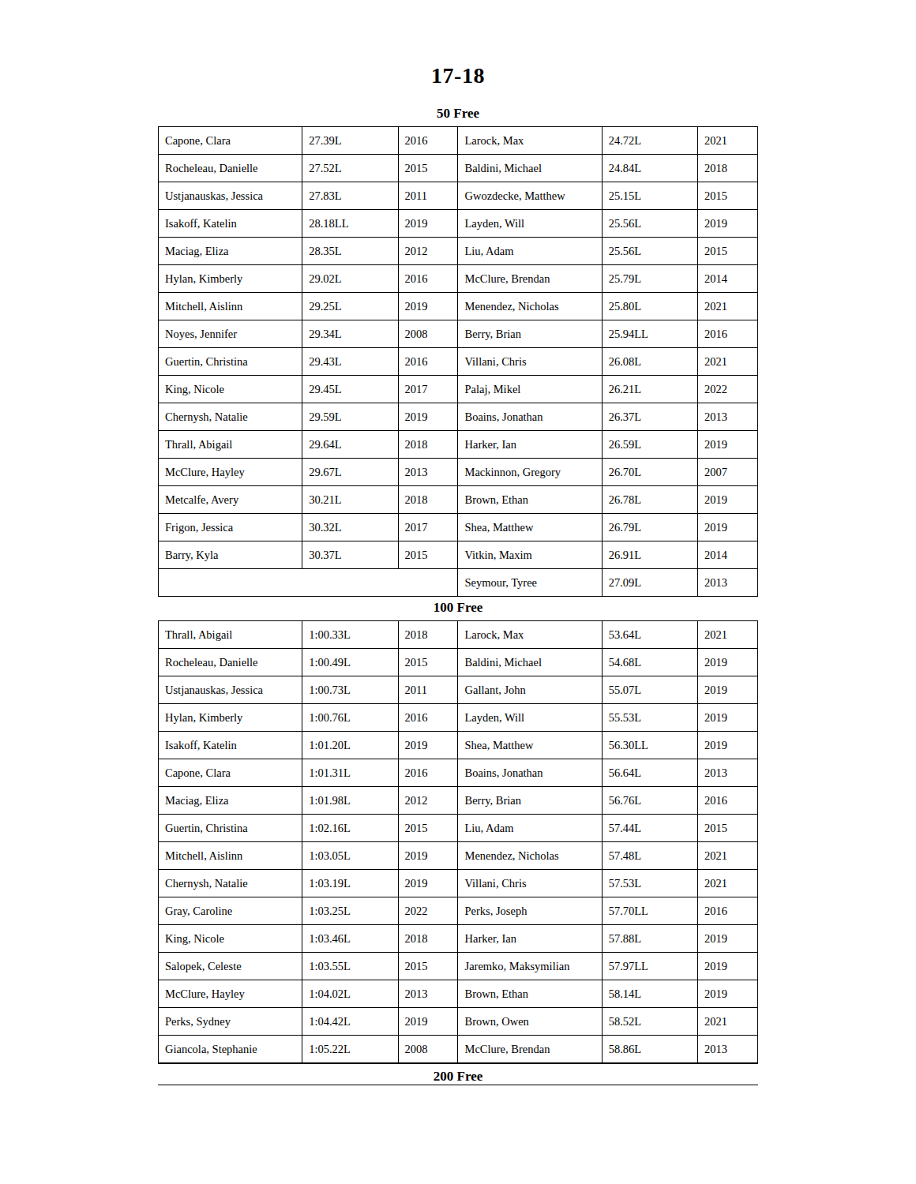17-18
50 Free
| Capone, Clara | 27.39L | 2016 | Larock, Max | 24.72L | 2021 |
| Rocheleau, Danielle | 27.52L | 2015 | Baldini, Michael | 24.84L | 2018 |
| Ustjanauskas, Jessica | 27.83L | 2011 | Gwozdecke, Matthew | 25.15L | 2015 |
| Isakoff, Katelin | 28.18LL | 2019 | Layden, Will | 25.56L | 2019 |
| Maciag, Eliza | 28.35L | 2012 | Liu, Adam | 25.56L | 2015 |
| Hylan, Kimberly | 29.02L | 2016 | McClure, Brendan | 25.79L | 2014 |
| Mitchell, Aislinn | 29.25L | 2019 | Menendez, Nicholas | 25.80L | 2021 |
| Noyes, Jennifer | 29.34L | 2008 | Berry, Brian | 25.94LL | 2016 |
| Guertin, Christina | 29.43L | 2016 | Villani, Chris | 26.08L | 2021 |
| King, Nicole | 29.45L | 2017 | Palaj, Mikel | 26.21L | 2022 |
| Chernysh, Natalie | 29.59L | 2019 | Boains, Jonathan | 26.37L | 2013 |
| Thrall, Abigail | 29.64L | 2018 | Harker, Ian | 26.59L | 2019 |
| McClure, Hayley | 29.67L | 2013 | Mackinnon, Gregory | 26.70L | 2007 |
| Metcalfe, Avery | 30.21L | 2018 | Brown, Ethan | 26.78L | 2019 |
| Frigon, Jessica | 30.32L | 2017 | Shea, Matthew | 26.79L | 2019 |
| Barry, Kyla | 30.37L | 2015 | Vitkin, Maxim | 26.91L | 2014 |
| | | | Seymour, Tyree | 27.09L | 2013 |
100 Free
| Thrall, Abigail | 1:00.33L | 2018 | Larock, Max | 53.64L | 2021 |
| Rocheleau, Danielle | 1:00.49L | 2015 | Baldini, Michael | 54.68L | 2019 |
| Ustjanauskas, Jessica | 1:00.73L | 2011 | Gallant, John | 55.07L | 2019 |
| Hylan, Kimberly | 1:00.76L | 2016 | Layden, Will | 55.53L | 2019 |
| Isakoff, Katelin | 1:01.20L | 2019 | Shea, Matthew | 56.30LL | 2019 |
| Capone, Clara | 1:01.31L | 2016 | Boains, Jonathan | 56.64L | 2013 |
| Maciag, Eliza | 1:01.98L | 2012 | Berry, Brian | 56.76L | 2016 |
| Guertin, Christina | 1:02.16L | 2015 | Liu, Adam | 57.44L | 2015 |
| Mitchell, Aislinn | 1:03.05L | 2019 | Menendez, Nicholas | 57.48L | 2021 |
| Chernysh, Natalie | 1:03.19L | 2019 | Villani, Chris | 57.53L | 2021 |
| Gray, Caroline | 1:03.25L | 2022 | Perks, Joseph | 57.70LL | 2016 |
| King, Nicole | 1:03.46L | 2018 | Harker, Ian | 57.88L | 2019 |
| Salopek, Celeste | 1:03.55L | 2015 | Jaremko, Maksymilian | 57.97LL | 2019 |
| McClure, Hayley | 1:04.02L | 2013 | Brown, Ethan | 58.14L | 2019 |
| Perks, Sydney | 1:04.42L | 2019 | Brown, Owen | 58.52L | 2021 |
| Giancola, Stephanie | 1:05.22L | 2008 | McClure, Brendan | 58.86L | 2013 |
200 Free